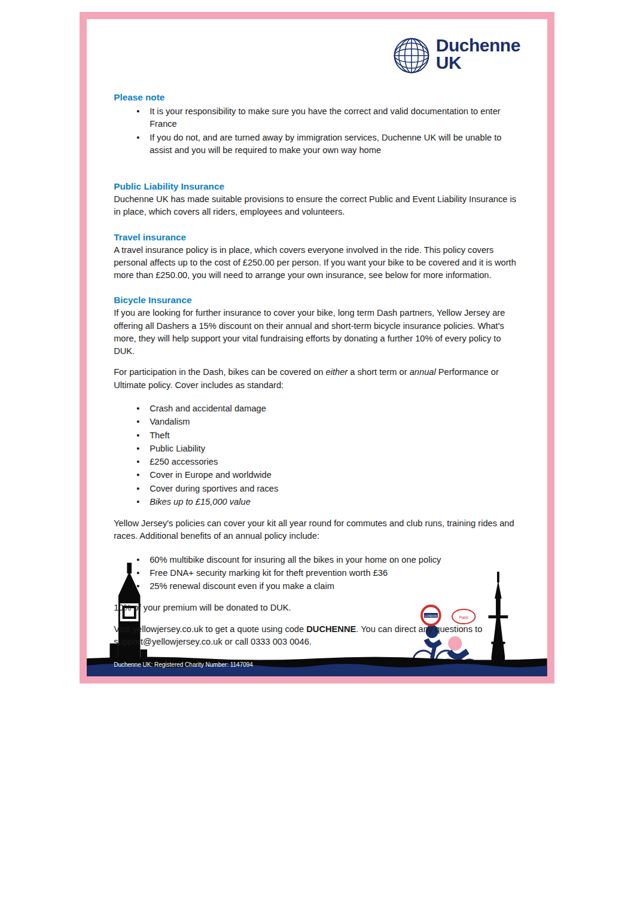Duchenne
UK
Please note
It is your responsibility to make sure you have the correct and valid documentation to enter France
If you do not, and are turned away by immigration services, Duchenne UK will be unable to assist and you will be required to make your own way home
Public Liability Insurance
Duchenne UK has made suitable provisions to ensure the correct Public and Event Liability Insurance is in place, which covers all riders, employees and volunteers.
Travel insurance
A travel insurance policy is in place, which covers everyone involved in the ride. This policy covers personal affects up to the cost of £250.00 per person. If you want your bike to be covered and it is worth more than £250.00, you will need to arrange your own insurance, see below for more information.
Bicycle Insurance
If you are looking for further insurance to cover your bike, long term Dash partners, Yellow Jersey are offering all Dashers a 15% discount on their annual and short-term bicycle insurance policies. What's more, they will help support your vital fundraising efforts by donating a further 10% of every policy to DUK.
For participation in the Dash, bikes can be covered on either a short term or annual Performance or Ultimate policy. Cover includes as standard:
Crash and accidental damage
Vandalism
Theft
Public Liability
£250 accessories
Cover in Europe and worldwide
Cover during sportives and races
Bikes up to £15,000 value
Yellow Jersey's policies can cover your kit all year round for commutes and club runs, training rides and races. Additional benefits of an annual policy include:
60% multibike discount for insuring all the bikes in your home on one policy
Free DNA+ security marking kit for theft prevention worth £36
25% renewal discount even if you make a claim
10% of your premium will be donated to DUK.
Visit yellowjersey.co.uk to get a quote using code DUCHENNE. You can direct any questions to support@yellowjersey.co.uk or call 0333 003 0046.
LONDON Paris
Duchenne UK: Registered Charity Number: 1147094